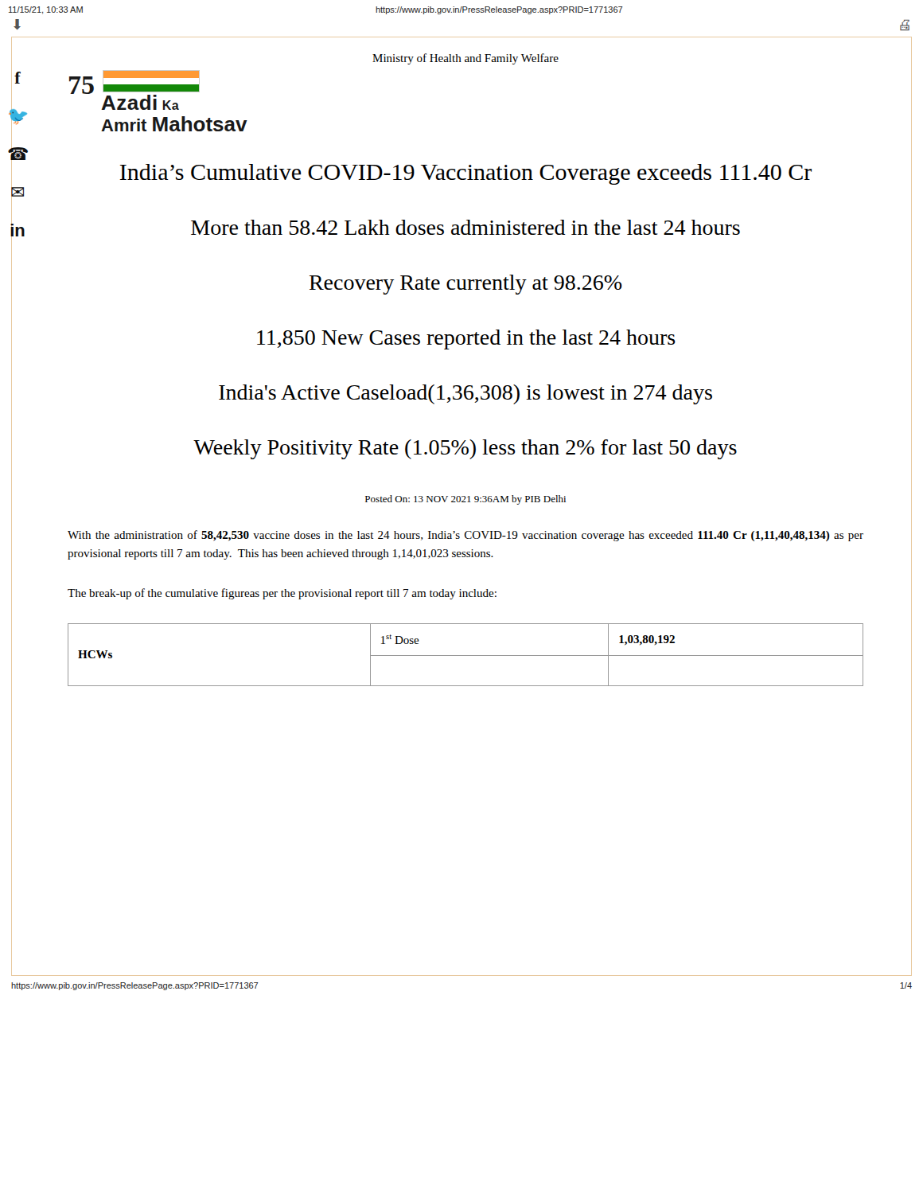11/15/21, 10:33 AM
https://www.pib.gov.in/PressReleasePage.aspx?PRID=1771367
⬇
🖨
f 🐦 ☎ ✉ in
Ministry of Health and Family Welfare
75
Azadi Ka
Amrit Mahotsav
India’s Cumulative COVID-19 Vaccination Coverage exceeds 111.40 Cr
More than 58.42 Lakh doses administered in the last 24 hours
Recovery Rate currently at 98.26%
11,850 New Cases reported in the last 24 hours
India's Active Caseload(1,36,308) is lowest in 274 days
Weekly Positivity Rate (1.05%) less than 2% for last 50 days
Posted On: 13 NOV 2021 9:36AM by PIB Delhi
With the administration of 58,42,530 vaccine doses in the last 24 hours, India’s COVID-19 vaccination coverage has exceeded 111.40 Cr (1,11,40,48,134) as per provisional reports till 7 am today. This has been achieved through 1,14,01,023 sessions.
The break-up of the cumulative figureas per the provisional report till 7 am today include:
| HCWs | 1 st Dose | 1,03,80,192 |
https://www.pib.gov.in/PressReleasePage.aspx?PRID=1771367
1/4